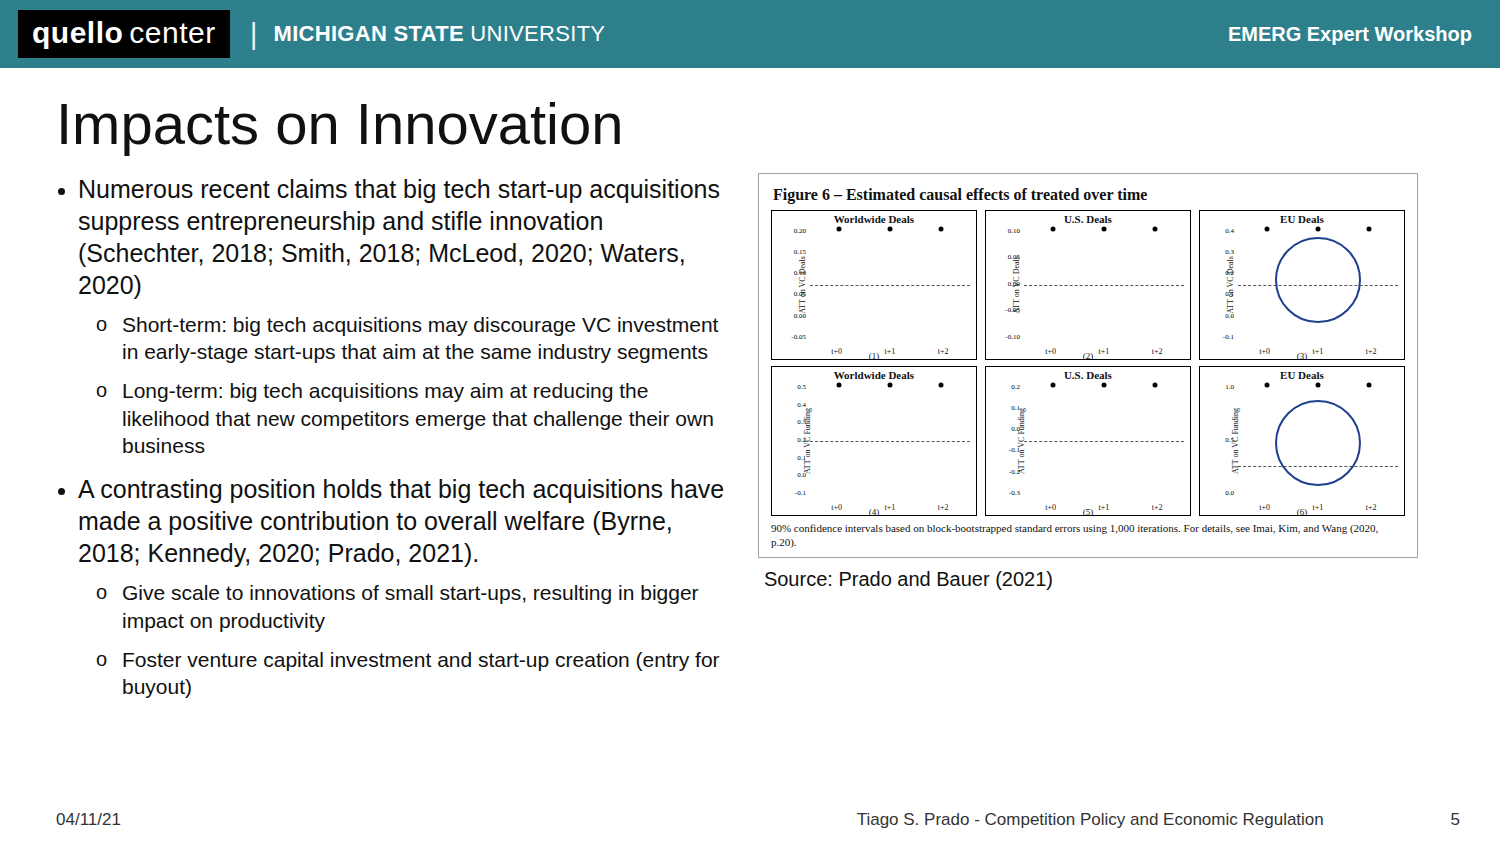quello center | MICHIGAN STATE UNIVERSITY
EMERG Expert Workshop
Impacts on Innovation
Numerous recent claims that big tech start-up acquisitions suppress entrepreneurship and stifle innovation (Schechter, 2018; Smith, 2018; McLeod, 2020; Waters, 2020)
Short-term: big tech acquisitions may discourage VC investment in early-stage start-ups that aim at the same industry segments
Long-term: big tech acquisitions may aim at reducing the likelihood that new competitors emerge that challenge their own business
A contrasting position holds that big tech acquisitions have made a positive contribution to overall welfare (Byrne, 2018; Kennedy, 2020; Prado, 2021).
Give scale to innovations of small start-ups, resulting in bigger impact on productivity
Foster venture capital investment and start-up creation (entry for buyout)
Figure 6 – Estimated causal effects of treated over time
Worldwide Deals
ATT on VC Deals
0.200.150.100.050.00-0.05
t+0 t+1 t+2
(1)
U.S. Deals
ATT on VC Deals
0.100.050.00-0.05-0.10
t+0 t+1 t+2
(2)
EU Deals
ATT on VC Deals
0.40.30.20.10.0-0.1
t+0 t+1 t+2
(3)
Worldwide Deals
ATT on VC Funding
0.50.40.30.20.10.0-0.1
t+0 t+1 t+2
(4)
U.S. Deals
ATT on VC Funding
0.20.10.0-0.1-0.2-0.3
t+0 t+1 t+2
(5)
EU Deals
ATT on VC Funding
1.00.50.0
t+0 t+1 t+2
(6)
90% confidence intervals based on block-bootstrapped standard errors using 1,000 iterations. For details, see Imai, Kim, and Wang (2020, p.20).
Source: Prado and Bauer (2021)
04/11/21
Tiago S. Prado - Competition Policy and Economic Regulation
5